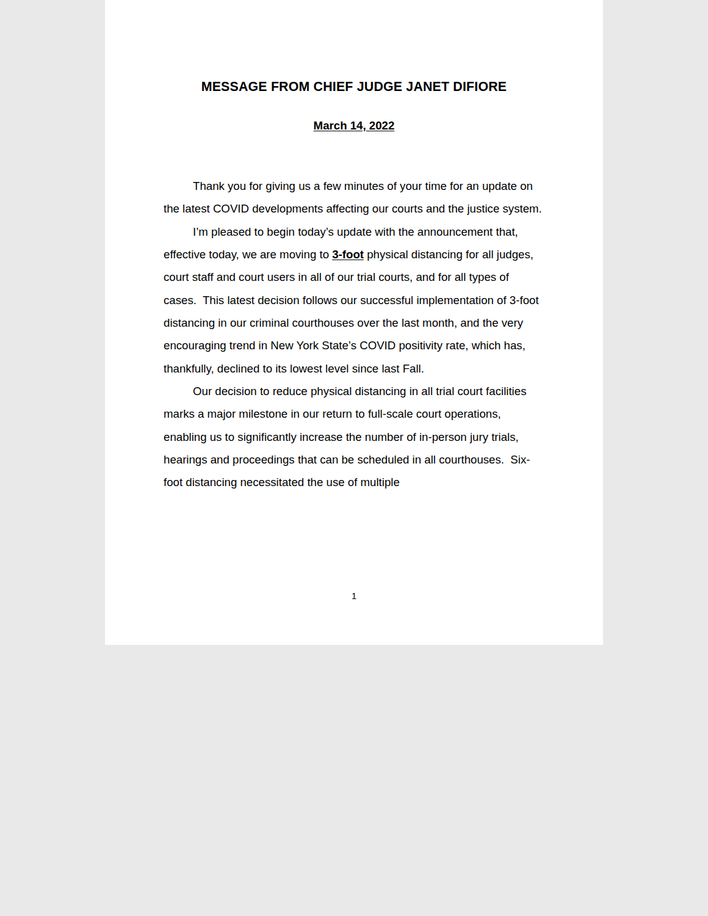MESSAGE FROM CHIEF JUDGE JANET DIFIORE
March 14, 2022
Thank you for giving us a few minutes of your time for an update on the latest COVID developments affecting our courts and the justice system.
I’m pleased to begin today’s update with the announcement that, effective today, we are moving to 3-foot physical distancing for all judges, court staff and court users in all of our trial courts, and for all types of cases. This latest decision follows our successful implementation of 3-foot distancing in our criminal courthouses over the last month, and the very encouraging trend in New York State’s COVID positivity rate, which has, thankfully, declined to its lowest level since last Fall.
Our decision to reduce physical distancing in all trial court facilities marks a major milestone in our return to full-scale court operations, enabling us to significantly increase the number of in-person jury trials, hearings and proceedings that can be scheduled in all courthouses. Six-foot distancing necessitated the use of multiple
1